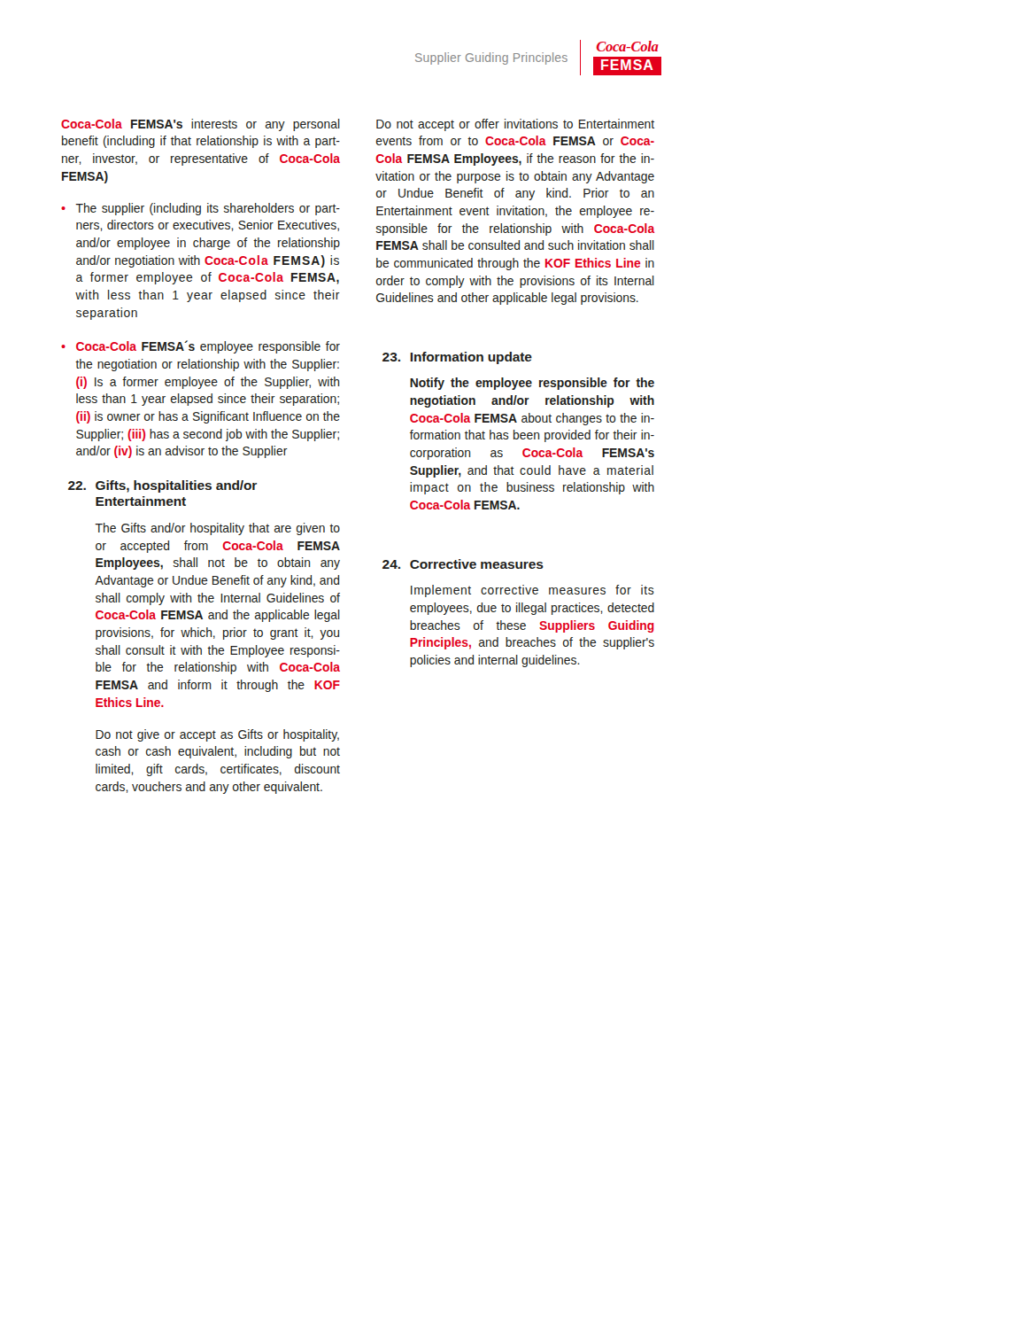Supplier Guiding Principles Coca-Cola FEMSA
Coca-Cola FEMSA's interests or any personal benefit (including if that relationship is with a partner, investor, or representative of Coca-Cola FEMSA)
The supplier (including its shareholders or partners, directors or executives, Senior Executives, and/or employee in charge of the relationship and/or negotiation with Coca-Cola FEMSA) is a former employee of Coca-Cola FEMSA, with less than 1 year elapsed since their separation
Coca-Cola FEMSA´s employee responsible for the negotiation or relationship with the Supplier: (i) Is a former employee of the Supplier, with less than 1 year elapsed since their separation; (ii) is owner or has a Significant Influence on the Supplier; (iii) has a second job with the Supplier; and/or (iv) is an advisor to the Supplier
22. Gifts, hospitalities and/or Entertainment
The Gifts and/or hospitality that are given to or accepted from Coca-Cola FEMSA Employees, shall not be to obtain any Advantage or Undue Benefit of any kind, and shall comply with the Internal Guidelines of Coca-Cola FEMSA and the applicable legal provisions, for which, prior to grant it, you shall consult it with the Employee responsible for the relationship with Coca-Cola FEMSA and inform it through the KOF Ethics Line.
Do not give or accept as Gifts or hospitality, cash or cash equivalent, including but not limited, gift cards, certificates, discount cards, vouchers and any other equivalent.
Do not accept or offer invitations to Entertainment events from or to Coca-Cola FEMSA or Coca-Cola FEMSA Employees, if the reason for the invitation or the purpose is to obtain any Advantage or Undue Benefit of any kind. Prior to an Entertainment event invitation, the employee responsible for the relationship with Coca-Cola FEMSA shall be consulted and such invitation shall be communicated through the KOF Ethics Line in order to comply with the provisions of its Internal Guidelines and other applicable legal provisions.
23. Information update
Notify the employee responsible for the negotiation and/or relationship with Coca-Cola FEMSA about changes to the information that has been provided for their incorporation as Coca-Cola FEMSA's Supplier, and that could have a material impact on the business relationship with Coca-Cola FEMSA.
24. Corrective measures
Implement corrective measures for its employees, due to illegal practices, detected breaches of these Suppliers Guiding Principles, and breaches of the supplier's policies and internal guidelines.